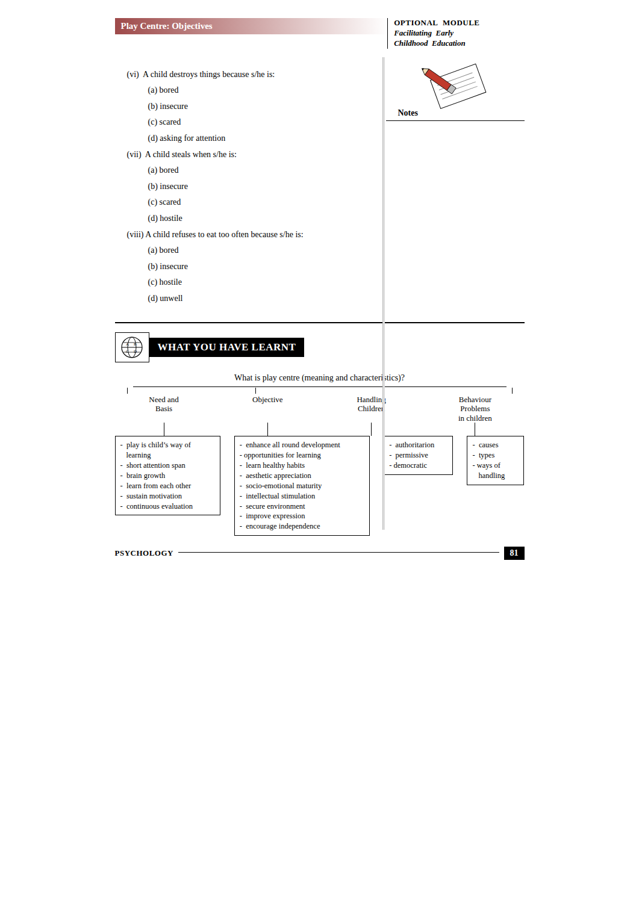Play Centre: Objectives
OPTIONAL MODULE
Facilitating Early
Childhood Education
Notes
(vi) A child destroys things because s/he is:
(a) bored
(b) insecure
(c) scared
(d) asking for attention
(vii) A child steals when s/he is:
(a) bored
(b) insecure
(c) scared
(d) hostile
(viii) A child refuses to eat too often because s/he is:
(a) bored
(b) insecure
(c) hostile
(d) unwell
A B C D
WHAT YOU HAVE LEARNT
What is play centre (meaning and characteristics)?
Need and
Basis
Objective
Handling
Children
Behaviour
Problems
in children
- play is child’s way of learning
- short attention span
- brain growth
- learn from each other
- sustain motivation
- continuous evaluation
- enhance all round development
- opportunities for learning
- learn healthy habits
- aesthetic appreciation
- socio-emotional maturity
- intellectual stimulation
- secure environment
- improve expression
- encourage independence
- authoritarion
- permissive
- democratic
- causes
- types
- ways of handling
PSYCHOLOGY
81